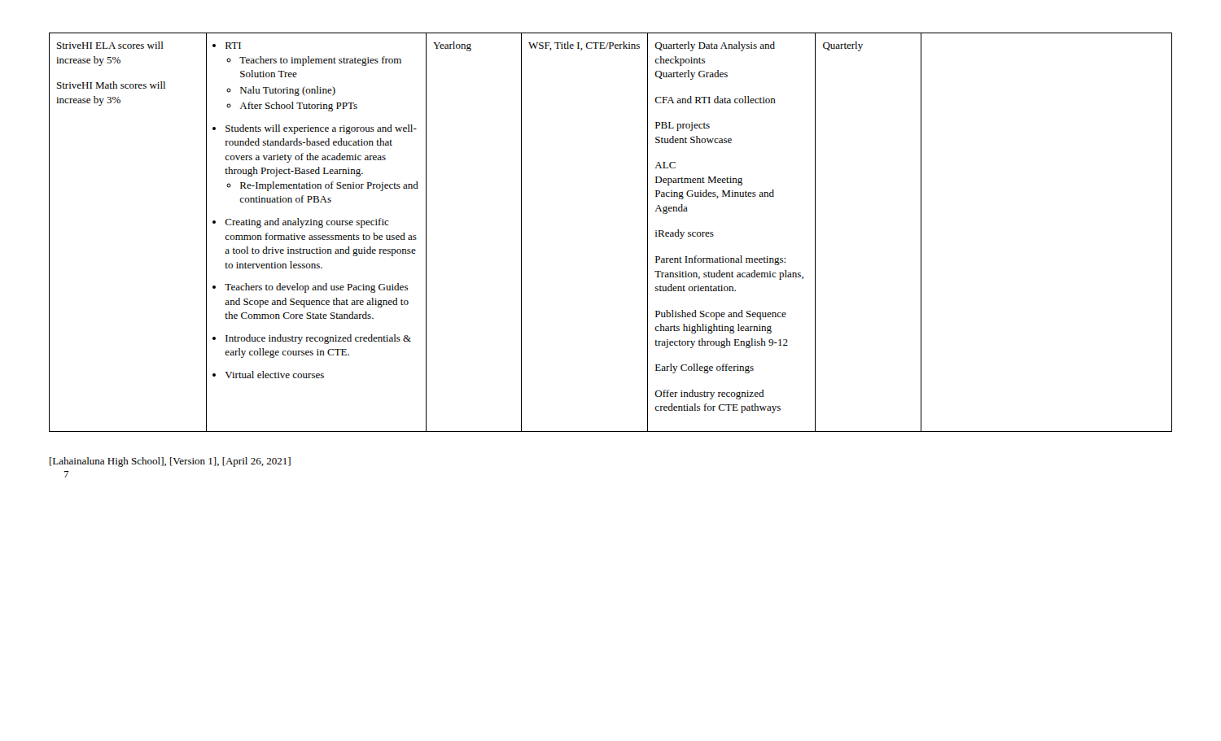| StriveHI ELA scores will increase by 5% StriveHI Math scores will increase by 3% | RTI Teachers to implement strategies from Solution Tree Nalu Tutoring (online) After School Tutoring PPTs Students will experience a rigorous and well-rounded standards-based education that covers a variety of the academic areas through Project-Based Learning. Re-Implementation of Senior Projects and continuation of PBAs Creating and analyzing course specific common formative assessments to be used as a tool to drive instruction and guide response to intervention lessons. Teachers to develop and use Pacing Guides and Scope and Sequence that are aligned to the Common Core State Standards. Introduce industry recognized credentials & early college courses in CTE. Virtual elective courses | Yearlong | WSF, Title I, CTE/Perkins | Quarterly Data Analysis and checkpoints Quarterly Grades CFA and RTI data collection PBL projects Student Showcase ALC Department Meeting Pacing Guides, Minutes and Agenda iReady scores Parent Informational meetings: Transition, student academic plans, student orientation. Published Scope and Sequence charts highlighting learning trajectory through English 9-12 Early College offerings Offer industry recognized credentials for CTE pathways | Quarterly | |
[Lahainaluna High School], [Version 1], [April 26, 2021]
7